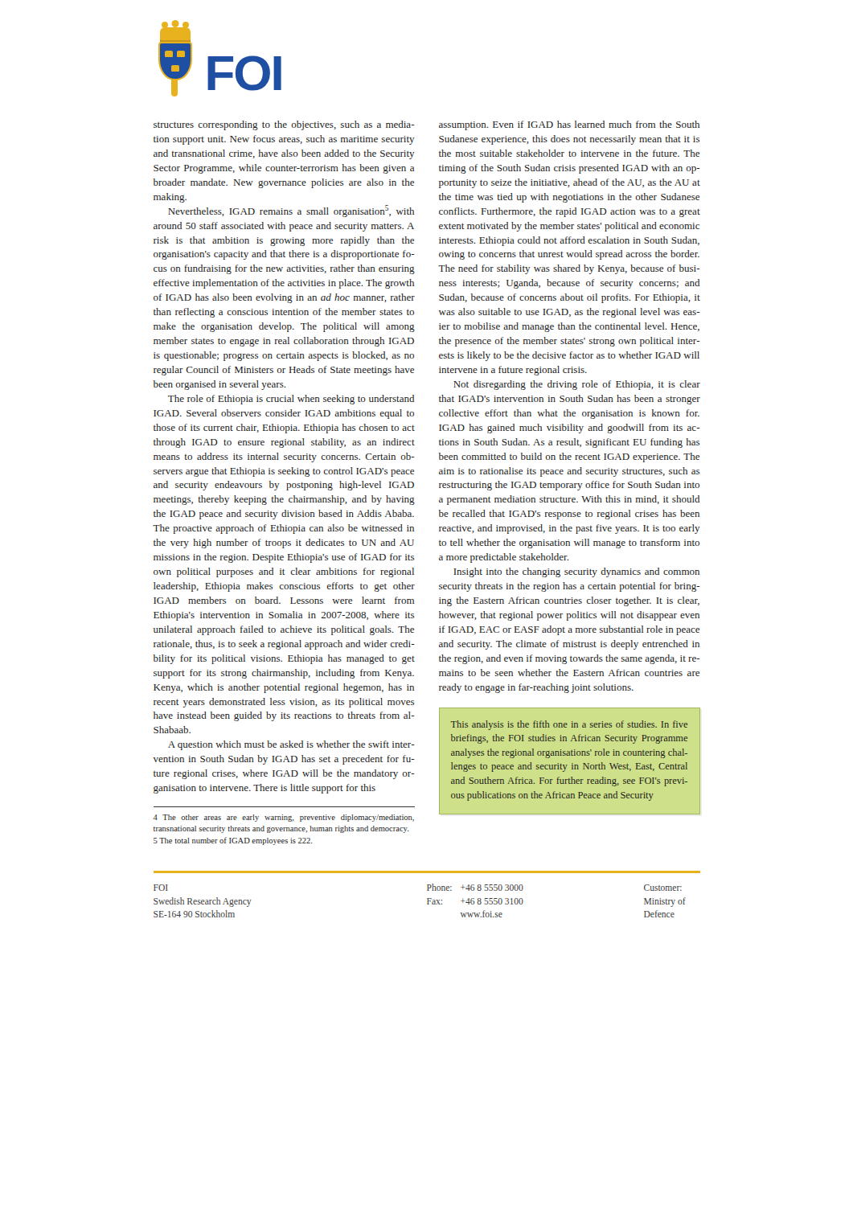FOI
structures corresponding to the objectives, such as a mediation support unit. New focus areas, such as maritime security and transnational crime, have also been added to the Security Sector Programme, while counter-terrorism has been given a broader mandate. New governance policies are also in the making.
Nevertheless, IGAD remains a small organisation5, with around 50 staff associated with peace and security matters. A risk is that ambition is growing more rapidly than the organisation's capacity and that there is a disproportionate focus on fundraising for the new activities, rather than ensuring effective implementation of the activities in place. The growth of IGAD has also been evolving in an ad hoc manner, rather than reflecting a conscious intention of the member states to make the organisation develop. The political will among member states to engage in real collaboration through IGAD is questionable; progress on certain aspects is blocked, as no regular Council of Ministers or Heads of State meetings have been organised in several years.
The role of Ethiopia is crucial when seeking to understand IGAD. Several observers consider IGAD ambitions equal to those of its current chair, Ethiopia. Ethiopia has chosen to act through IGAD to ensure regional stability, as an indirect means to address its internal security concerns. Certain observers argue that Ethiopia is seeking to control IGAD's peace and security endeavours by postponing high-level IGAD meetings, thereby keeping the chairmanship, and by having the IGAD peace and security division based in Addis Ababa. The proactive approach of Ethiopia can also be witnessed in the very high number of troops it dedicates to UN and AU missions in the region. Despite Ethiopia's use of IGAD for its own political purposes and it clear ambitions for regional leadership, Ethiopia makes conscious efforts to get other IGAD members on board. Lessons were learnt from Ethiopia's intervention in Somalia in 2007-2008, where its unilateral approach failed to achieve its political goals. The rationale, thus, is to seek a regional approach and wider credibility for its political visions. Ethiopia has managed to get support for its strong chairmanship, including from Kenya. Kenya, which is another potential regional hegemon, has in recent years demonstrated less vision, as its political moves have instead been guided by its reactions to threats from al-Shabaab.
A question which must be asked is whether the swift intervention in South Sudan by IGAD has set a precedent for future regional crises, where IGAD will be the mandatory organisation to intervene. There is little support for this
4 The other areas are early warning, preventive diplomacy/mediation, transnational security threats and governance, human rights and democracy.
5 The total number of IGAD employees is 222.
assumption. Even if IGAD has learned much from the South Sudanese experience, this does not necessarily mean that it is the most suitable stakeholder to intervene in the future. The timing of the South Sudan crisis presented IGAD with an opportunity to seize the initiative, ahead of the AU, as the AU at the time was tied up with negotiations in the other Sudanese conflicts. Furthermore, the rapid IGAD action was to a great extent motivated by the member states' political and economic interests. Ethiopia could not afford escalation in South Sudan, owing to concerns that unrest would spread across the border. The need for stability was shared by Kenya, because of business interests; Uganda, because of security concerns; and Sudan, because of concerns about oil profits. For Ethiopia, it was also suitable to use IGAD, as the regional level was easier to mobilise and manage than the continental level. Hence, the presence of the member states' strong own political interests is likely to be the decisive factor as to whether IGAD will intervene in a future regional crisis.
Not disregarding the driving role of Ethiopia, it is clear that IGAD's intervention in South Sudan has been a stronger collective effort than what the organisation is known for. IGAD has gained much visibility and goodwill from its actions in South Sudan. As a result, significant EU funding has been committed to build on the recent IGAD experience. The aim is to rationalise its peace and security structures, such as restructuring the IGAD temporary office for South Sudan into a permanent mediation structure. With this in mind, it should be recalled that IGAD's response to regional crises has been reactive, and improvised, in the past five years. It is too early to tell whether the organisation will manage to transform into a more predictable stakeholder.
Insight into the changing security dynamics and common security threats in the region has a certain potential for bringing the Eastern African countries closer together. It is clear, however, that regional power politics will not disappear even if IGAD, EAC or EASF adopt a more substantial role in peace and security. The climate of mistrust is deeply entrenched in the region, and even if moving towards the same agenda, it remains to be seen whether the Eastern African countries are ready to engage in far-reaching joint solutions.
This analysis is the fifth one in a series of studies. In five briefings, the FOI studies in African Security Programme analyses the regional organisations' role in countering challenges to peace and security in North West, East, Central and Southern Africa. For further reading, see FOI's previous publications on the African Peace and Security
FOI
Swedish Research Agency
SE-164 90 Stockholm
Phone:+46 8 5550 3000
Fax:+46 8 5550 3100
www.foi.se
Customer: Ministry of Defence